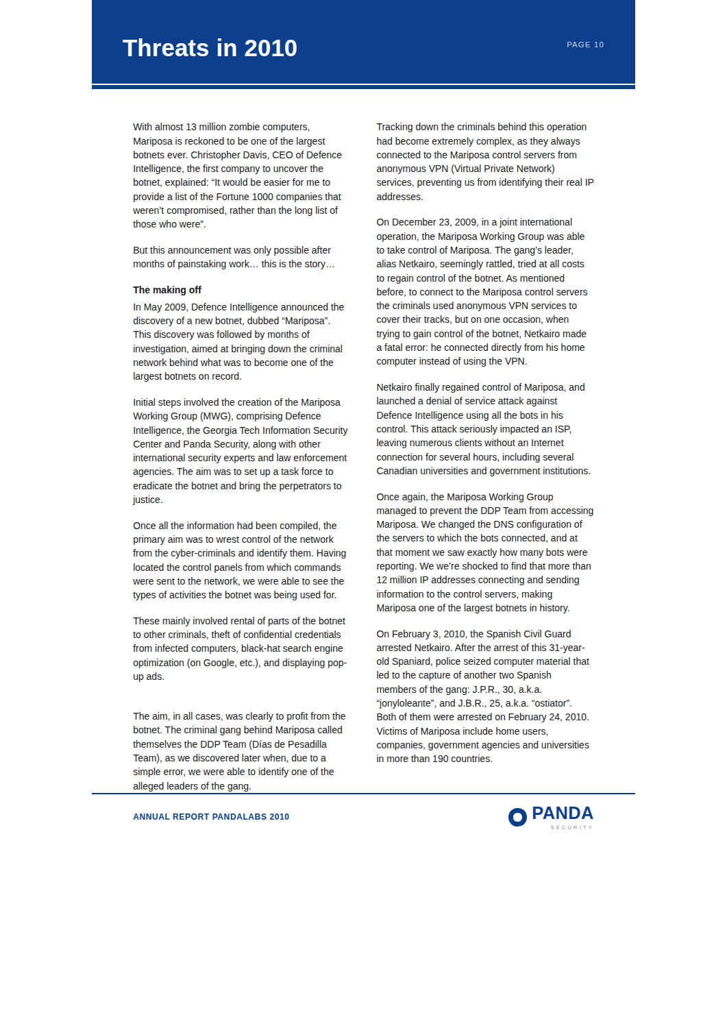Threats in 2010
PAGE 10
With almost 13 million zombie computers, Mariposa is reckoned to be one of the largest botnets ever. Christopher Davis, CEO of Defence Intelligence, the first company to uncover the botnet, explained: “It would be easier for me to provide a list of the Fortune 1000 companies that weren’t compromised, rather than the long list of those who were”.
But this announcement was only possible after months of painstaking work… this is the story…
The making off
In May 2009, Defence Intelligence announced the discovery of a new botnet, dubbed “Mariposa”. This discovery was followed by months of investigation, aimed at bringing down the criminal network behind what was to become one of the largest botnets on record.
Initial steps involved the creation of the Mariposa Working Group (MWG), comprising Defence Intelligence, the Georgia Tech Information Security Center and Panda Security, along with other international security experts and law enforcement agencies. The aim was to set up a task force to eradicate the botnet and bring the perpetrators to justice.
Once all the information had been compiled, the primary aim was to wrest control of the network from the cyber-criminals and identify them. Having located the control panels from which commands were sent to the network, we were able to see the types of activities the botnet was being used for.
These mainly involved rental of parts of the botnet to other criminals, theft of confidential credentials from infected computers, black-hat search engine optimization (on Google, etc.), and displaying pop-up ads.
The aim, in all cases, was clearly to profit from the botnet. The criminal gang behind Mariposa called themselves the DDP Team (Días de Pesadilla Team), as we discovered later when, due to a simple error, we were able to identify one of the alleged leaders of the gang.
Tracking down the criminals behind this operation had become extremely complex, as they always connected to the Mariposa control servers from anonymous VPN (Virtual Private Network) services, preventing us from identifying their real IP addresses.
On December 23, 2009, in a joint international operation, the Mariposa Working Group was able to take control of Mariposa. The gang’s leader, alias Netkairo, seemingly rattled, tried at all costs to regain control of the botnet. As mentioned before, to connect to the Mariposa control servers the criminals used anonymous VPN services to cover their tracks, but on one occasion, when trying to gain control of the botnet, Netkairo made a fatal error: he connected directly from his home computer instead of using the VPN.
Netkairo finally regained control of Mariposa, and launched a denial of service attack against Defence Intelligence using all the bots in his control. This attack seriously impacted an ISP, leaving numerous clients without an Internet connection for several hours, including several Canadian universities and government institutions.
Once again, the Mariposa Working Group managed to prevent the DDP Team from accessing Mariposa. We changed the DNS configuration of the servers to which the bots connected, and at that moment we saw exactly how many bots were reporting. We we’re shocked to find that more than 12 million IP addresses connecting and sending information to the control servers, making Mariposa one of the largest botnets in history.
On February 3, 2010, the Spanish Civil Guard arrested Netkairo. After the arrest of this 31-year-old Spaniard, police seized computer material that led to the capture of another two Spanish members of the gang: J.P.R., 30, a.k.a. “jonyloleante”, and J.B.R., 25, a.k.a. “ostiator”. Both of them were arrested on February 24, 2010. Victims of Mariposa include home users, companies, government agencies and universities in more than 190 countries.
Annual Report PandaLabs 2010
PANDA
Security